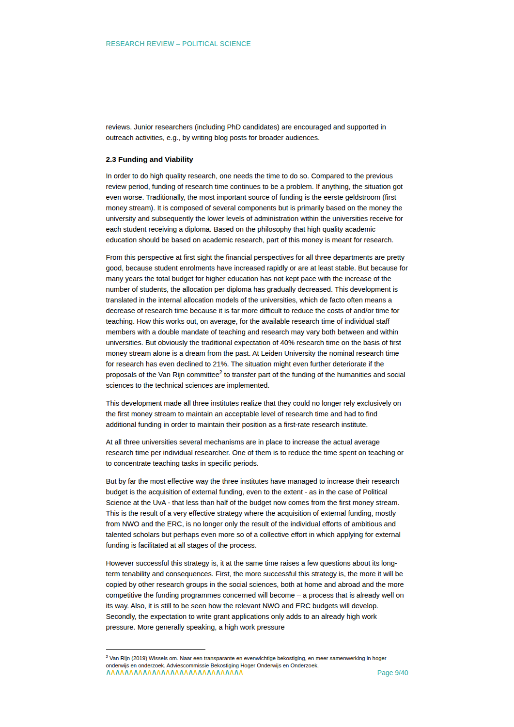RESEARCH REVIEW – POLITICAL SCIENCE
reviews. Junior researchers (including PhD candidates) are encouraged and supported in outreach activities, e.g., by writing blog posts for broader audiences.
2.3 Funding and Viability
In order to do high quality research, one needs the time to do so. Compared to the previous review period, funding of research time continues to be a problem. If anything, the situation got even worse. Traditionally, the most important source of funding is the eerste geldstroom (first money stream). It is composed of several components but is primarily based on the money the university and subsequently the lower levels of administration within the universities receive for each student receiving a diploma. Based on the philosophy that high quality academic education should be based on academic research, part of this money is meant for research.
From this perspective at first sight the financial perspectives for all three departments are pretty good, because student enrolments have increased rapidly or are at least stable. But because for many years the total budget for higher education has not kept pace with the increase of the number of students, the allocation per diploma has gradually decreased. This development is translated in the internal allocation models of the universities, which de facto often means a decrease of research time because it is far more difficult to reduce the costs of and/or time for teaching. How this works out, on average, for the available research time of individual staff members with a double mandate of teaching and research may vary both between and within universities. But obviously the traditional expectation of 40% research time on the basis of first money stream alone is a dream from the past. At Leiden University the nominal research time for research has even declined to 21%. The situation might even further deteriorate if the proposals of the Van Rijn committee2 to transfer part of the funding of the humanities and social sciences to the technical sciences are implemented.
This development made all three institutes realize that they could no longer rely exclusively on the first money stream to maintain an acceptable level of research time and had to find additional funding in order to maintain their position as a first-rate research institute.
At all three universities several mechanisms are in place to increase the actual average research time per individual researcher. One of them is to reduce the time spent on teaching or to concentrate teaching tasks in specific periods.
But by far the most effective way the three institutes have managed to increase their research budget is the acquisition of external funding, even to the extent - as in the case of Political Science at the UvA - that less than half of the budget now comes from the first money stream. This is the result of a very effective strategy where the acquisition of external funding, mostly from NWO and the ERC, is no longer only the result of the individual efforts of ambitious and talented scholars but perhaps even more so of a collective effort in which applying for external funding is facilitated at all stages of the process.
However successful this strategy is, it at the same time raises a few questions about its long-term tenability and consequences. First, the more successful this strategy is, the more it will be copied by other research groups in the social sciences, both at home and abroad and the more competitive the funding programmes concerned will become – a process that is already well on its way. Also, it is still to be seen how the relevant NWO and ERC budgets will develop. Secondly, the expectation to write grant applications only adds to an already high work pressure. More generally speaking, a high work pressure
2 Van Rijn (2019) Wissels om. Naar een transparante en evenwichtige bekostiging, en meer samenwerking in hoger onderwijs en onderzoek. Adviescommissie Bekostiging Hoger Onderwijs en Onderzoek.
∧∧∧∧∧∧∧∧∧∧∧∧∧∧∧∧∧∧∧∧∧∧∧∧∧∧∧∧∧∧
Page 9/40